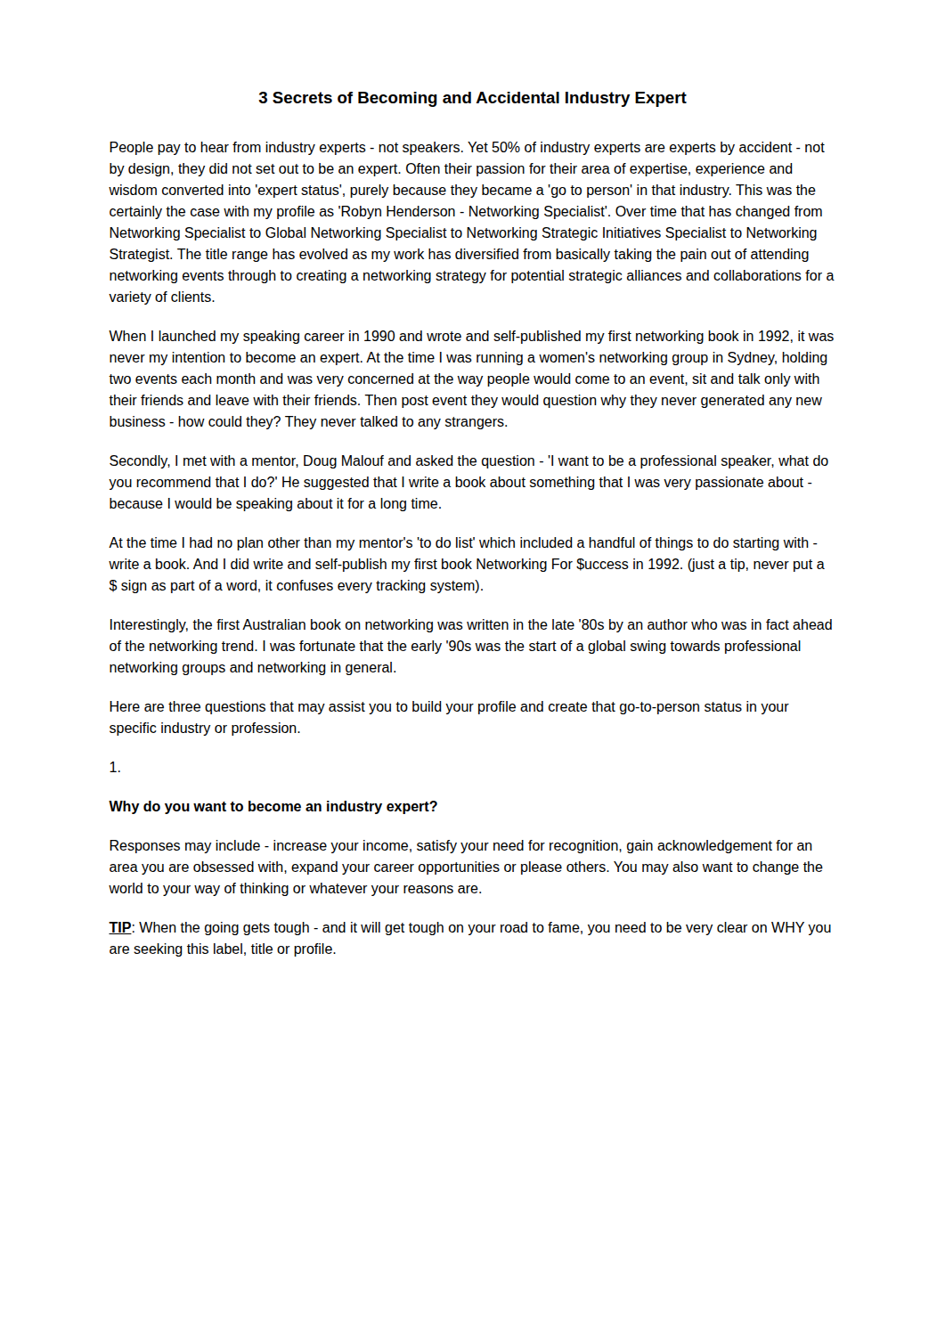3 Secrets of Becoming and Accidental Industry Expert
People pay to hear from industry experts - not speakers. Yet 50% of industry experts are experts by accident - not by design, they did not set out to be an expert. Often their passion for their area of expertise, experience and wisdom converted into 'expert status', purely because they became a 'go to person' in that industry. This was the certainly the case with my profile as 'Robyn Henderson - Networking Specialist'. Over time that has changed from Networking Specialist to Global Networking Specialist to Networking Strategic Initiatives Specialist to Networking Strategist. The title range has evolved as my work has diversified from basically taking the pain out of attending networking events through to creating a networking strategy for potential strategic alliances and collaborations for a variety of clients.
When I launched my speaking career in 1990 and wrote and self-published my first networking book in 1992, it was never my intention to become an expert. At the time I was running a women's networking group in Sydney, holding two events each month and was very concerned at the way people would come to an event, sit and talk only with their friends and leave with their friends. Then post event they would question why they never generated any new business - how could they? They never talked to any strangers.
Secondly, I met with a mentor, Doug Malouf and asked the question - 'I want to be a professional speaker, what do you recommend that I do?' He suggested that I write a book about something that I was very passionate about - because I would be speaking about it for a long time.
At the time I had no plan other than my mentor's 'to do list' which included a handful of things to do starting with - write a book. And I did write and self-publish my first book Networking For $uccess in 1992. (just a tip, never put a $ sign as part of a word, it confuses every tracking system).
Interestingly, the first Australian book on networking was written in the late '80s by an author who was in fact ahead of the networking trend. I was fortunate that the early '90s was the start of a global swing towards professional networking groups and networking in general.
Here are three questions that may assist you to build your profile and create that go-to-person status in your specific industry or profession.
1.
Why do you want to become an industry expert?
Responses may include - increase your income, satisfy your need for recognition, gain acknowledgement for an area you are obsessed with, expand your career opportunities or please others. You may also want to change the world to your way of thinking or whatever your reasons are.
TIP: When the going gets tough - and it will get tough on your road to fame, you need to be very clear on WHY you are seeking this label, title or profile.